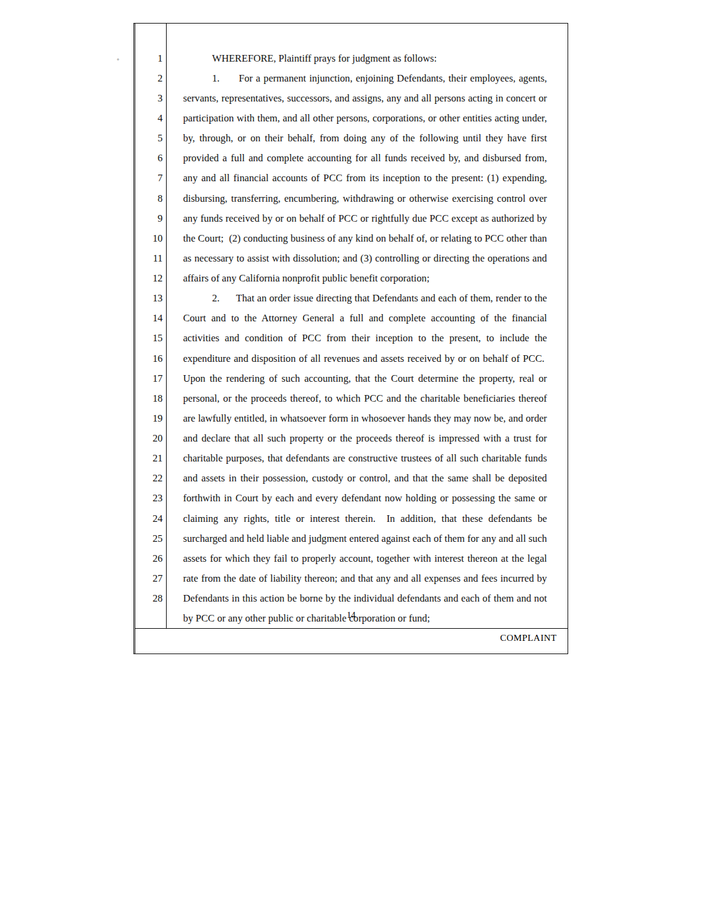◦
1
2
3
4
5
6
7
8
9
10
11
12
13
14
15
16
17
18
19
20
21
22
23
24
25
26
27
28
WHEREFORE, Plaintiff prays for judgment as follows:
1. For a permanent injunction, enjoining Defendants, their employees, agents, servants, representatives, successors, and assigns, any and all persons acting in concert or participation with them, and all other persons, corporations, or other entities acting under, by, through, or on their behalf, from doing any of the following until they have first provided a full and complete accounting for all funds received by, and disbursed from, any and all financial accounts of PCC from its inception to the present: (1) expending, disbursing, transferring, encumbering, withdrawing or otherwise exercising control over any funds received by or on behalf of PCC or rightfully due PCC except as authorized by the Court; (2) conducting business of any kind on behalf of, or relating to PCC other than as necessary to assist with dissolution; and (3) controlling or directing the operations and affairs of any California nonprofit public benefit corporation;
2. That an order issue directing that Defendants and each of them, render to the Court and to the Attorney General a full and complete accounting of the financial activities and condition of PCC from their inception to the present, to include the expenditure and disposition of all revenues and assets received by or on behalf of PCC. Upon the rendering of such accounting, that the Court determine the property, real or personal, or the proceeds thereof, to which PCC and the charitable beneficiaries thereof are lawfully entitled, in whatsoever form in whosoever hands they may now be, and order and declare that all such property or the proceeds thereof is impressed with a trust for charitable purposes, that defendants are constructive trustees of all such charitable funds and assets in their possession, custody or control, and that the same shall be deposited forthwith in Court by each and every defendant now holding or possessing the same or claiming any rights, title or interest therein. In addition, that these defendants be surcharged and held liable and judgment entered against each of them for any and all such assets for which they fail to properly account, together with interest thereon at the legal rate from the date of liability thereon; and that any and all expenses and fees incurred by Defendants in this action be borne by the individual defendants and each of them and not by PCC or any other public or charitable corporation or fund;
14
COMPLAINT